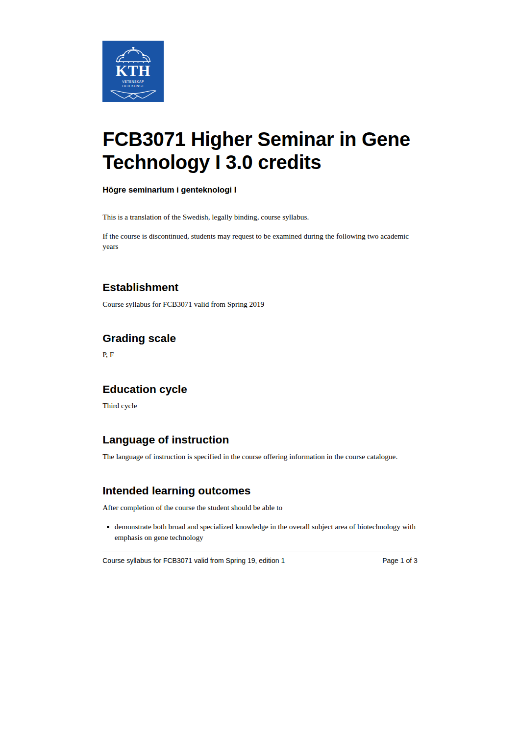KTH
VETENSKAP
OCH KONST
FCB3071 Higher Seminar in Gene Technology I 3.0 credits
Högre seminarium i genteknologi I
This is a translation of the Swedish, legally binding, course syllabus.
If the course is discontinued, students may request to be examined during the following two academic years
Establishment
Course syllabus for FCB3071 valid from Spring 2019
Grading scale
P, F
Education cycle
Third cycle
Language of instruction
The language of instruction is specified in the course offering information in the course catalogue.
Intended learning outcomes
After completion of the course the student should be able to
demonstrate both broad and specialized knowledge in the overall subject area of biotechnology with emphasis on gene technology
Course syllabus for FCB3071 valid from Spring 19, edition 1 Page 1 of 3